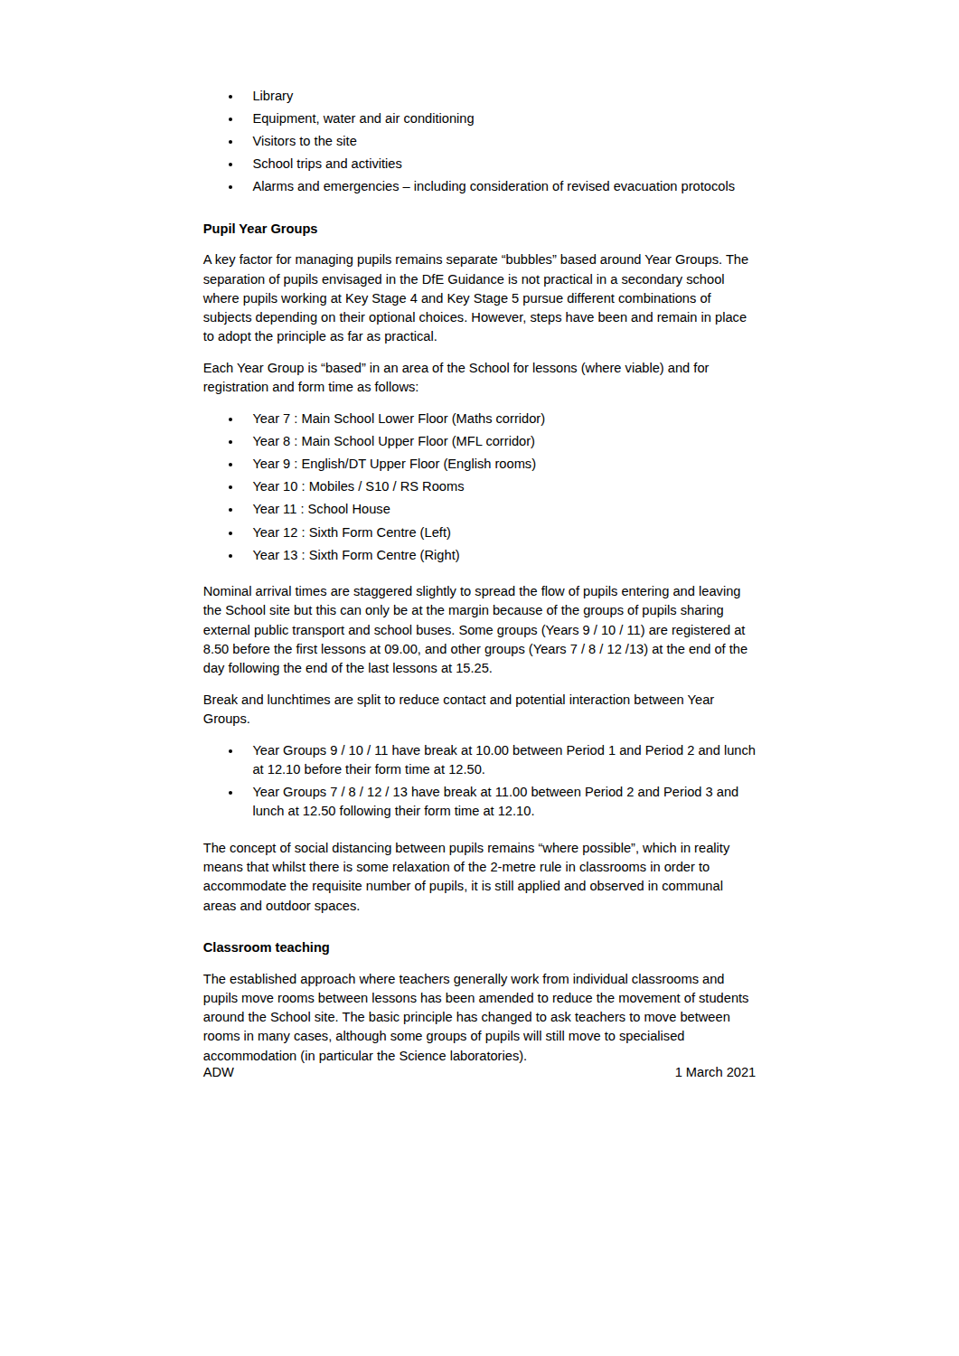Library
Equipment, water and air conditioning
Visitors to the site
School trips and activities
Alarms and emergencies – including consideration of revised evacuation protocols
Pupil Year Groups
A key factor for managing pupils remains separate “bubbles” based around Year Groups. The separation of pupils envisaged in the DfE Guidance is not practical in a secondary school where pupils working at Key Stage 4 and Key Stage 5 pursue different combinations of subjects depending on their optional choices. However, steps have been and remain in place to adopt the principle as far as practical.
Each Year Group is “based” in an area of the School for lessons (where viable) and for registration and form time as follows:
Year 7 : Main School Lower Floor (Maths corridor)
Year 8 : Main School Upper Floor (MFL corridor)
Year 9 : English/DT Upper Floor (English rooms)
Year 10 : Mobiles / S10 / RS Rooms
Year 11 : School House
Year 12 : Sixth Form Centre (Left)
Year 13 : Sixth Form Centre (Right)
Nominal arrival times are staggered slightly to spread the flow of pupils entering and leaving the School site but this can only be at the margin because of the groups of pupils sharing external public transport and school buses. Some groups (Years 9 / 10 / 11) are registered at 8.50 before the first lessons at 09.00, and other groups (Years 7 / 8 / 12 /13) at the end of the day following the end of the last lessons at 15.25.
Break and lunchtimes are split to reduce contact and potential interaction between Year Groups.
Year Groups 9 / 10 / 11 have break at 10.00 between Period 1 and Period 2 and lunch at 12.10 before their form time at 12.50.
Year Groups 7 / 8 / 12 / 13 have break at 11.00 between Period 2 and Period 3 and lunch at 12.50 following their form time at 12.10.
The concept of social distancing between pupils remains “where possible”, which in reality means that whilst there is some relaxation of the 2-metre rule in classrooms in order to accommodate the requisite number of pupils, it is still applied and observed in communal areas and outdoor spaces.
Classroom teaching
The established approach where teachers generally work from individual classrooms and pupils move rooms between lessons has been amended to reduce the movement of students around the School site. The basic principle has changed to ask teachers to move between rooms in many cases, although some groups of pupils will still move to specialised accommodation (in particular the Science laboratories).
ADW 1 March 2021